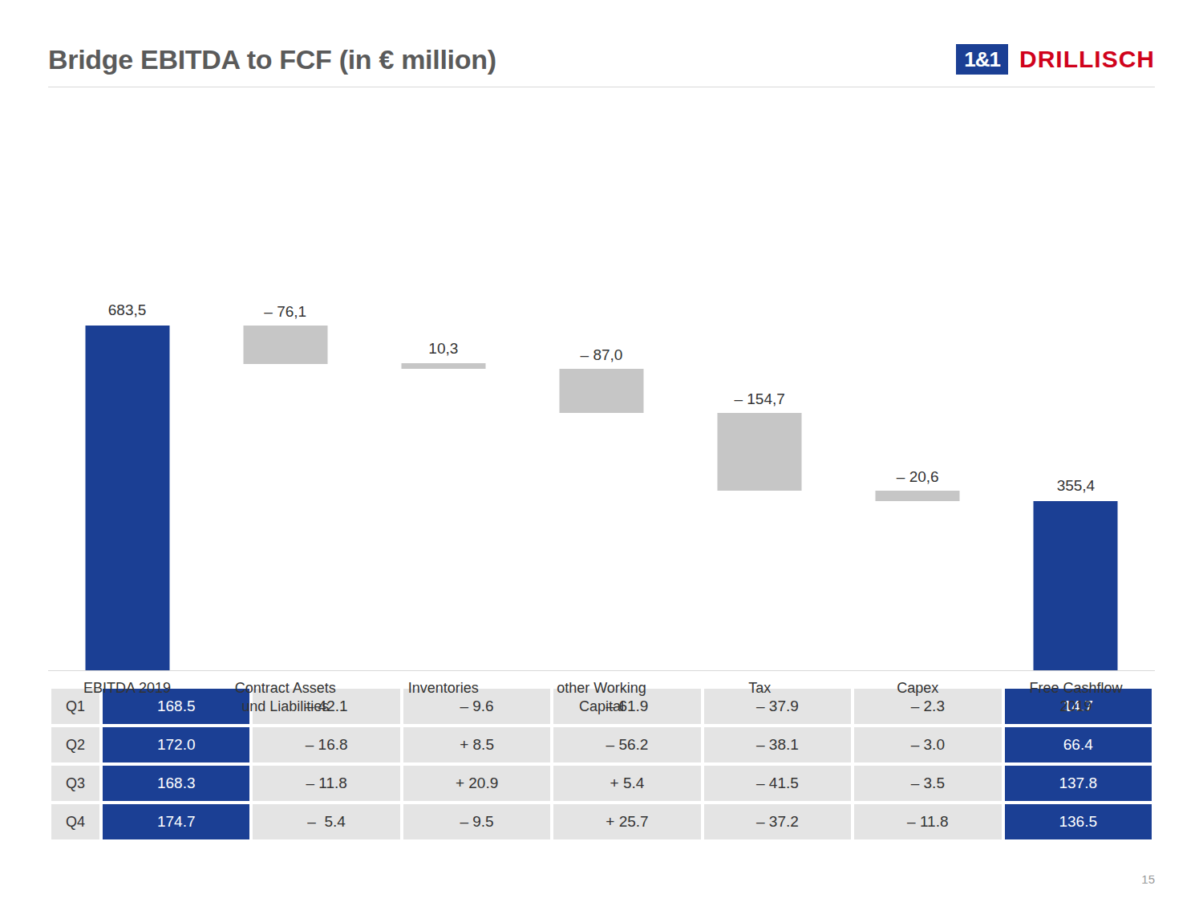Bridge EBITDA to FCF (in € million)
1&1 DRILLISCH
683,5
– 76,1
10,3
– 87,0
– 154,7
– 20,6
355,4
EBITDA 2019
Contract Assets
und Liabilities
Inventories
other Working
Capital
Tax
Capex
Free Cashflow
2019
| Q1 | 168.5 | – 42.1 | – 9.6 | – 61.9 | – 37.9 | – 2.3 | 14.7 |
| Q2 | 172.0 | – 16.8 | + 8.5 | – 56.2 | – 38.1 | – 3.0 | 66.4 |
| Q3 | 168.3 | – 11.8 | + 20.9 | + 5.4 | – 41.5 | – 3.5 | 137.8 |
| Q4 | 174.7 | – 5.4 | – 9.5 | + 25.7 | – 37.2 | – 11.8 | 136.5 |
15